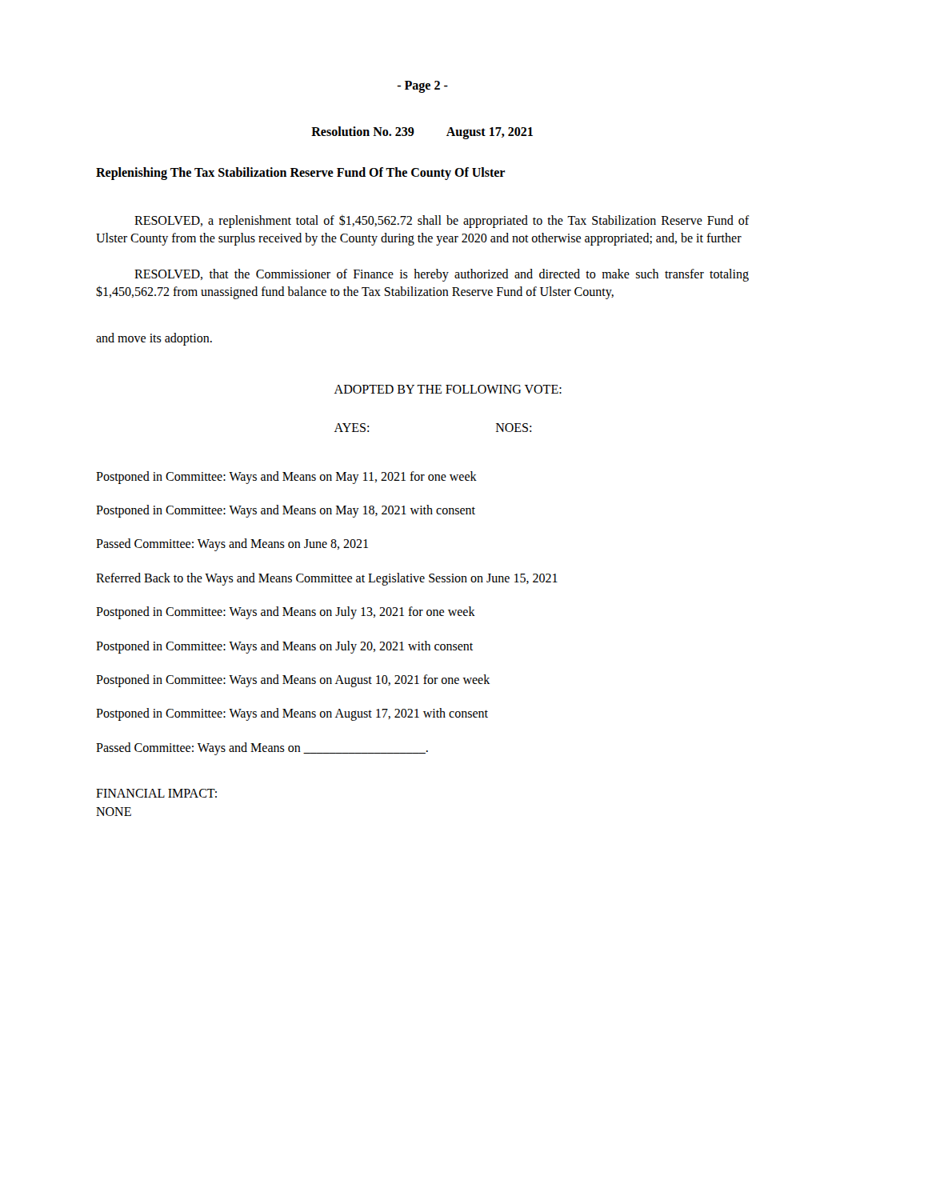- Page 2 -
Resolution No. 239 August 17, 2021
Replenishing The Tax Stabilization Reserve Fund Of The County Of Ulster
RESOLVED, a replenishment total of $1,450,562.72 shall be appropriated to the Tax Stabilization Reserve Fund of Ulster County from the surplus received by the County during the year 2020 and not otherwise appropriated; and, be it further
RESOLVED, that the Commissioner of Finance is hereby authorized and directed to make such transfer totaling $1,450,562.72 from unassigned fund balance to the Tax Stabilization Reserve Fund of Ulster County,
and move its adoption.
ADOPTED BY THE FOLLOWING VOTE:
AYES: NOES:
Postponed in Committee: Ways and Means on May 11, 2021 for one week
Postponed in Committee: Ways and Means on May 18, 2021 with consent
Passed Committee: Ways and Means on June 8, 2021
Referred Back to the Ways and Means Committee at Legislative Session on June 15, 2021
Postponed in Committee: Ways and Means on July 13, 2021 for one week
Postponed in Committee: Ways and Means on July 20, 2021 with consent
Postponed in Committee: Ways and Means on August 10, 2021 for one week
Postponed in Committee: Ways and Means on August 17, 2021 with consent
Passed Committee: Ways and Means on ___________________.
FINANCIAL IMPACT:
NONE